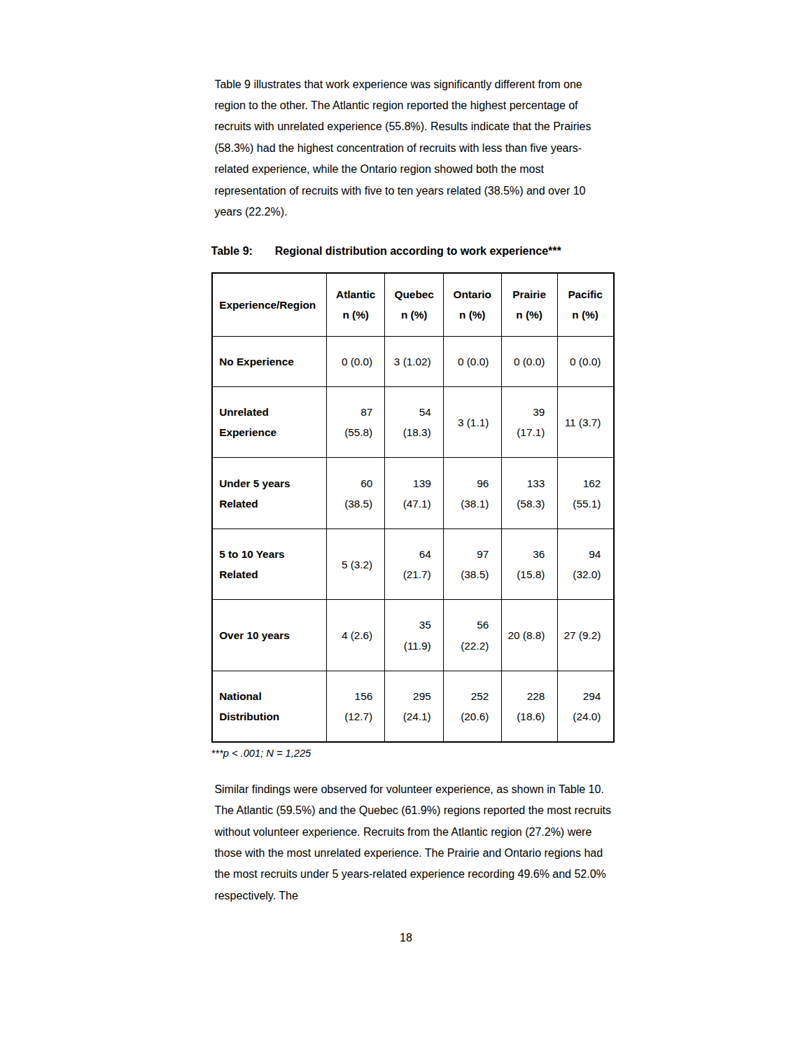Table 9 illustrates that work experience was significantly different from one region to the other. The Atlantic region reported the highest percentage of recruits with unrelated experience (55.8%). Results indicate that the Prairies (58.3%) had the highest concentration of recruits with less than five years-related experience, while the Ontario region showed both the most representation of recruits with five to ten years related (38.5%) and over 10 years (22.2%).
Table 9: Regional distribution according to work experience***
| Experience/Region | Atlantic n (%) | Quebec n (%) | Ontario n (%) | Prairie n (%) | Pacific n (%) |
| --- | --- | --- | --- | --- | --- |
| No Experience | 0 (0.0) | 3 (1.02) | 0 (0.0) | 0 (0.0) | 0 (0.0) |
| Unrelated Experience | 87 (55.8) | 54 (18.3) | 3 (1.1) | 39 (17.1) | 11 (3.7) |
| Under 5 years Related | 60 (38.5) | 139 (47.1) | 96 (38.1) | 133 (58.3) | 162 (55.1) |
| 5 to 10 Years Related | 5 (3.2) | 64 (21.7) | 97 (38.5) | 36 (15.8) | 94 (32.0) |
| Over 10 years | 4 (2.6) | 35 (11.9) | 56 (22.2) | 20 (8.8) | 27 (9.2) |
| National Distribution | 156 (12.7) | 295 (24.1) | 252 (20.6) | 228 (18.6) | 294 (24.0) |
***p < .001; N = 1,225
Similar findings were observed for volunteer experience, as shown in Table 10. The Atlantic (59.5%) and the Quebec (61.9%) regions reported the most recruits without volunteer experience. Recruits from the Atlantic region (27.2%) were those with the most unrelated experience. The Prairie and Ontario regions had the most recruits under 5 years-related experience recording 49.6% and 52.0% respectively. The
18